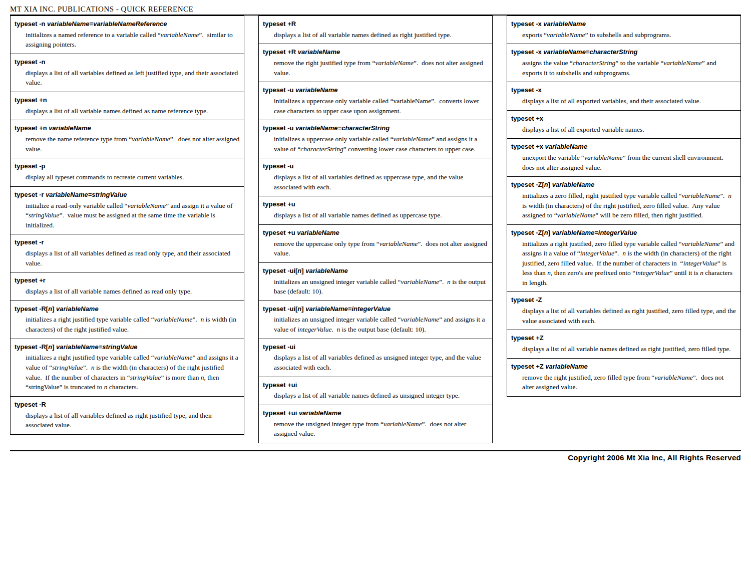MT XIA INC. PUBLICATIONS - QUICK REFERENCE
typeset -n variableName=variableNameReference initializes a named reference to a variable called “variableName”. similar to assigning pointers.
typeset -n displays a list of all variables defined as left justified type, and their associated value.
typeset +n displays a list of all variable names defined as name reference type.
typeset +n variableName remove the name reference type from “variableName”. does not alter assigned value.
typeset -p display all typeset commands to recreate current variables.
typeset -r variableName=stringValue initialize a read-only variable called “variableName” and assign it a value of “stringValue”. value must be assigned at the same time the variable is initialized.
typeset -r displays a list of all variables defined as read only type, and their associated value.
typeset +r displays a list of all variable names defined as read only type.
typeset -R[n] variableName initializes a right justified type variable called “variableName”. n is width (in characters) of the right justified value.
typeset -R[n] variableName=stringValue initializes a right justified type variable called “variableName” and assigns it a value of “stringValue”. n is the width (in characters) of the right justified value. If the number of characters in “stringValue” is more than n, then “stringValue” is truncated to n characters.
typeset -R displays a list of all variables defined as right justified type, and their associated value.
typeset +R displays a list of all variable names defined as right justified type.
typeset +R variableName remove the right justified type from “variableName”. does not alter assigned value.
typeset -u variableName initializes a uppercase only variable called “variableName”. converts lower case characters to upper case upon assignment.
typeset -u variableName=characterString initializes a uppercase only variable called “variableName” and assigns it a value of “characterString” converting lower case characters to upper case.
typeset -u displays a list of all variables defined as uppercase type, and the value associated with each.
typeset +u displays a list of all variable names defined as uppercase type.
typeset +u variableName remove the uppercase only type from “variableName”. does not alter assigned value.
typeset -ui[n] variableName initializes an unsigned integer variable called “variableName”. n is the output base (default: 10).
typeset -ui[n] variableName=integerValue initializes an unsigned integer variable called “variableName” and assigns it a value of integerValue. n is the output base (default: 10).
typeset -ui displays a list of all variables defined as unsigned integer type, and the value associated with each.
typeset +ui displays a list of all variable names defined as unsigned integer type.
typeset +ui variableName remove the unsigned integer type from “variableName”. does not alter assigned value.
typeset -x variableName exports “variableName” to subshells and subprograms.
typeset -x variableName=characterString assigns the value “characterString” to the variable “variableName” and exports it to subshells and subprograms.
typeset -x displays a list of all exported variables, and their associated value.
typeset +x displays a list of all exported variable names.
typeset +x variableName unexport the variable “variableName” from the current shell environment. does not alter assigned value.
typeset -Z[n] variableName initializes a zero filled, right justified type variable called “variableName”. n is width (in characters) of the right justified, zero filled value. Any value assigned to “variableName” will be zero filled, then right justified.
typeset -Z[n] variableName=integerValue initializes a right justified, zero filled type variable called “variableName” and assigns it a value of “integerValue”. n is the width (in characters) of the right justified, zero filled value. If the number of characters in “integerValue” is less than n, then zero's are prefixed onto “integerValue” until it is n characters in length.
typeset -Z displays a list of all variables defined as right justified, zero filled type, and the value associated with each.
typeset +Z displays a list of all variable names defined as right justified, zero filled type.
typeset +Z variableName remove the right justified, zero filled type from “variableName”. does not alter assigned value.
Copyright 2006 Mt Xia Inc, All Rights Reserved